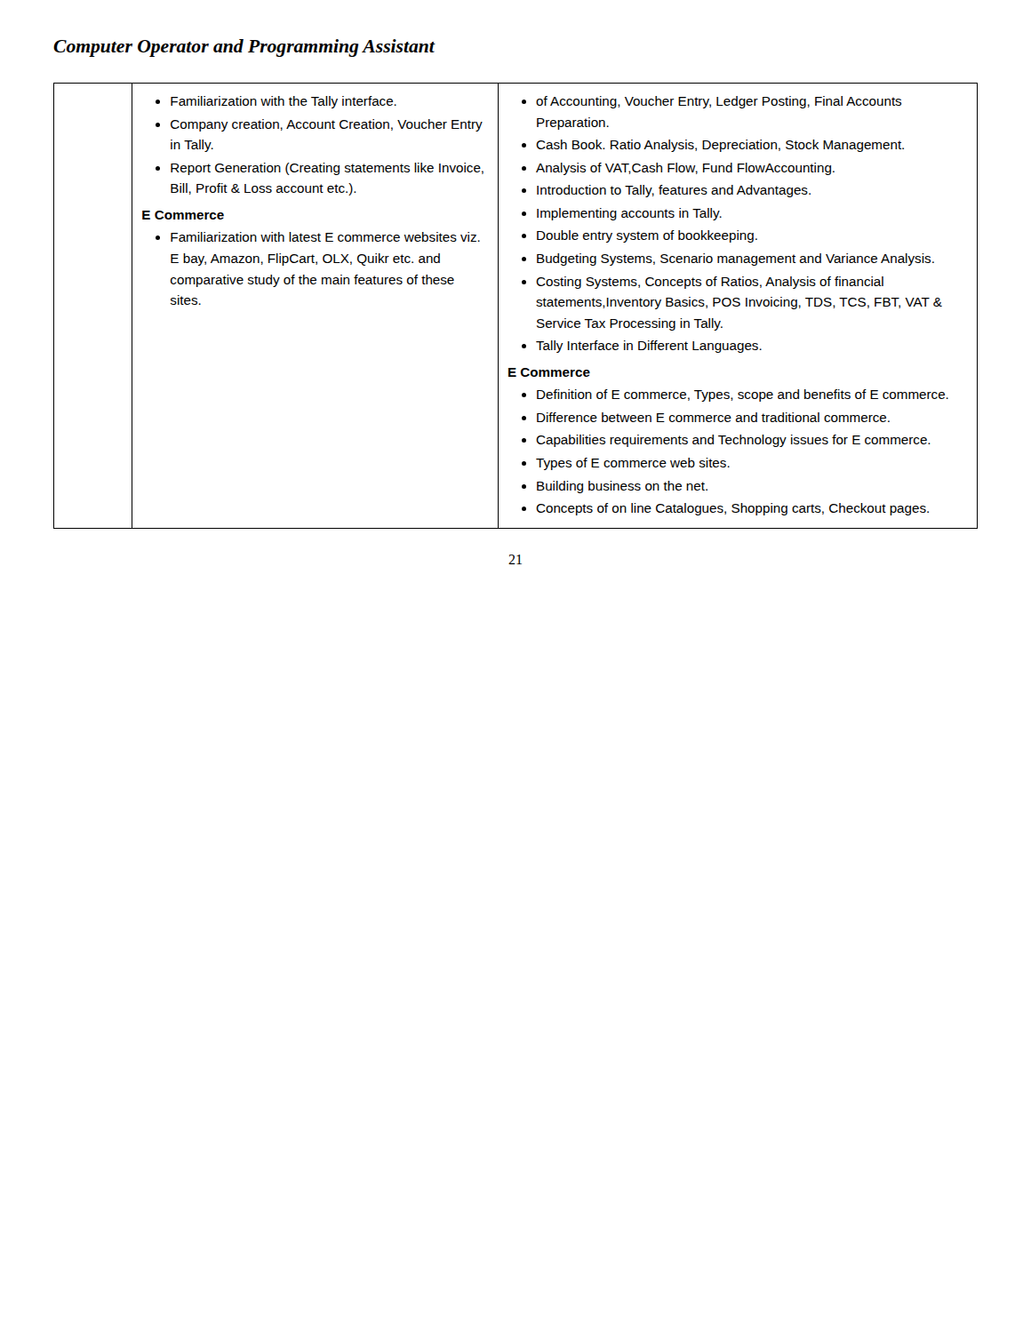Computer Operator and Programming Assistant
| | Familiarization with the Tally interface. Company creation, Account Creation, Voucher Entry in Tally. Report Generation (Creating statements like Invoice, Bill, Profit & Loss account etc.). E Commerce Familiarization with latest E commerce websites viz. E bay, Amazon, FlipCart, OLX, Quikr etc. and comparative study of the main features of these sites. | of Accounting, Voucher Entry, Ledger Posting, Final Accounts Preparation. Cash Book. Ratio Analysis, Depreciation, Stock Management. Analysis of VAT,Cash Flow, Fund FlowAccounting. Introduction to Tally, features and Advantages. Implementing accounts in Tally. Double entry system of bookkeeping. Budgeting Systems, Scenario management and Variance Analysis. Costing Systems, Concepts of Ratios, Analysis of financial statements,Inventory Basics, POS Invoicing, TDS, TCS, FBT, VAT & Service Tax Processing in Tally. Tally Interface in Different Languages. E Commerce Definition of E commerce, Types, scope and benefits of E commerce. Difference between E commerce and traditional commerce. Capabilities requirements and Technology issues for E commerce. Types of E commerce web sites. Building business on the net. Concepts of on line Catalogues, Shopping carts, Checkout pages. |
21